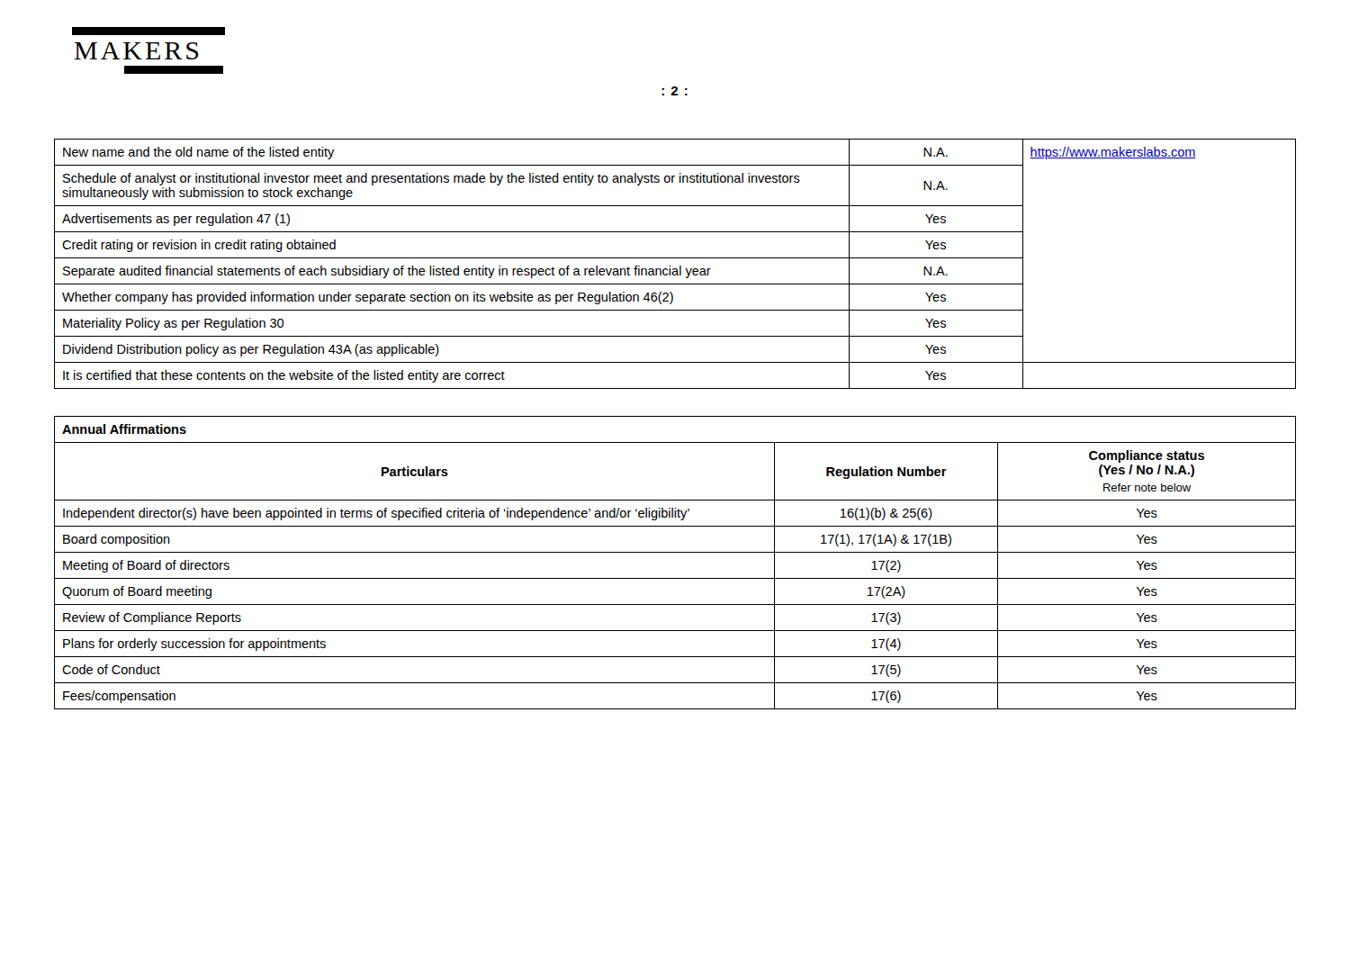MAKERS
: 2 :
| New name and the old name of the listed entity | N.A. | https://www.makerslabs.com |
| Schedule of analyst or institutional investor meet and presentations made by the listed entity to analysts or institutional investors simultaneously with submission to stock exchange | N.A. |
| Advertisements as per regulation 47 (1) | Yes |
| Credit rating or revision in credit rating obtained | Yes |
| Separate audited financial statements of each subsidiary of the listed entity in respect of a relevant financial year | N.A. |
| Whether company has provided information under separate section on its website as per Regulation 46(2) | Yes |
| Materiality Policy as per Regulation 30 | Yes |
| Dividend Distribution policy as per Regulation 43A (as applicable) | Yes |
| It is certified that these contents on the website of the listed entity are correct | Yes | |
| Annual Affirmations |
| Particulars | Regulation Number | Compliance status (Yes / No / N.A.) Refer note below |
| Independent director(s) have been appointed in terms of specified criteria of ‘independence’ and/or ‘eligibility’ | 16(1)(b) & 25(6) | Yes |
| Board composition | 17(1), 17(1A) & 17(1B) | Yes |
| Meeting of Board of directors | 17(2) | Yes |
| Quorum of Board meeting | 17(2A) | Yes |
| Review of Compliance Reports | 17(3) | Yes |
| Plans for orderly succession for appointments | 17(4) | Yes |
| Code of Conduct | 17(5) | Yes |
| Fees/compensation | 17(6) | Yes |